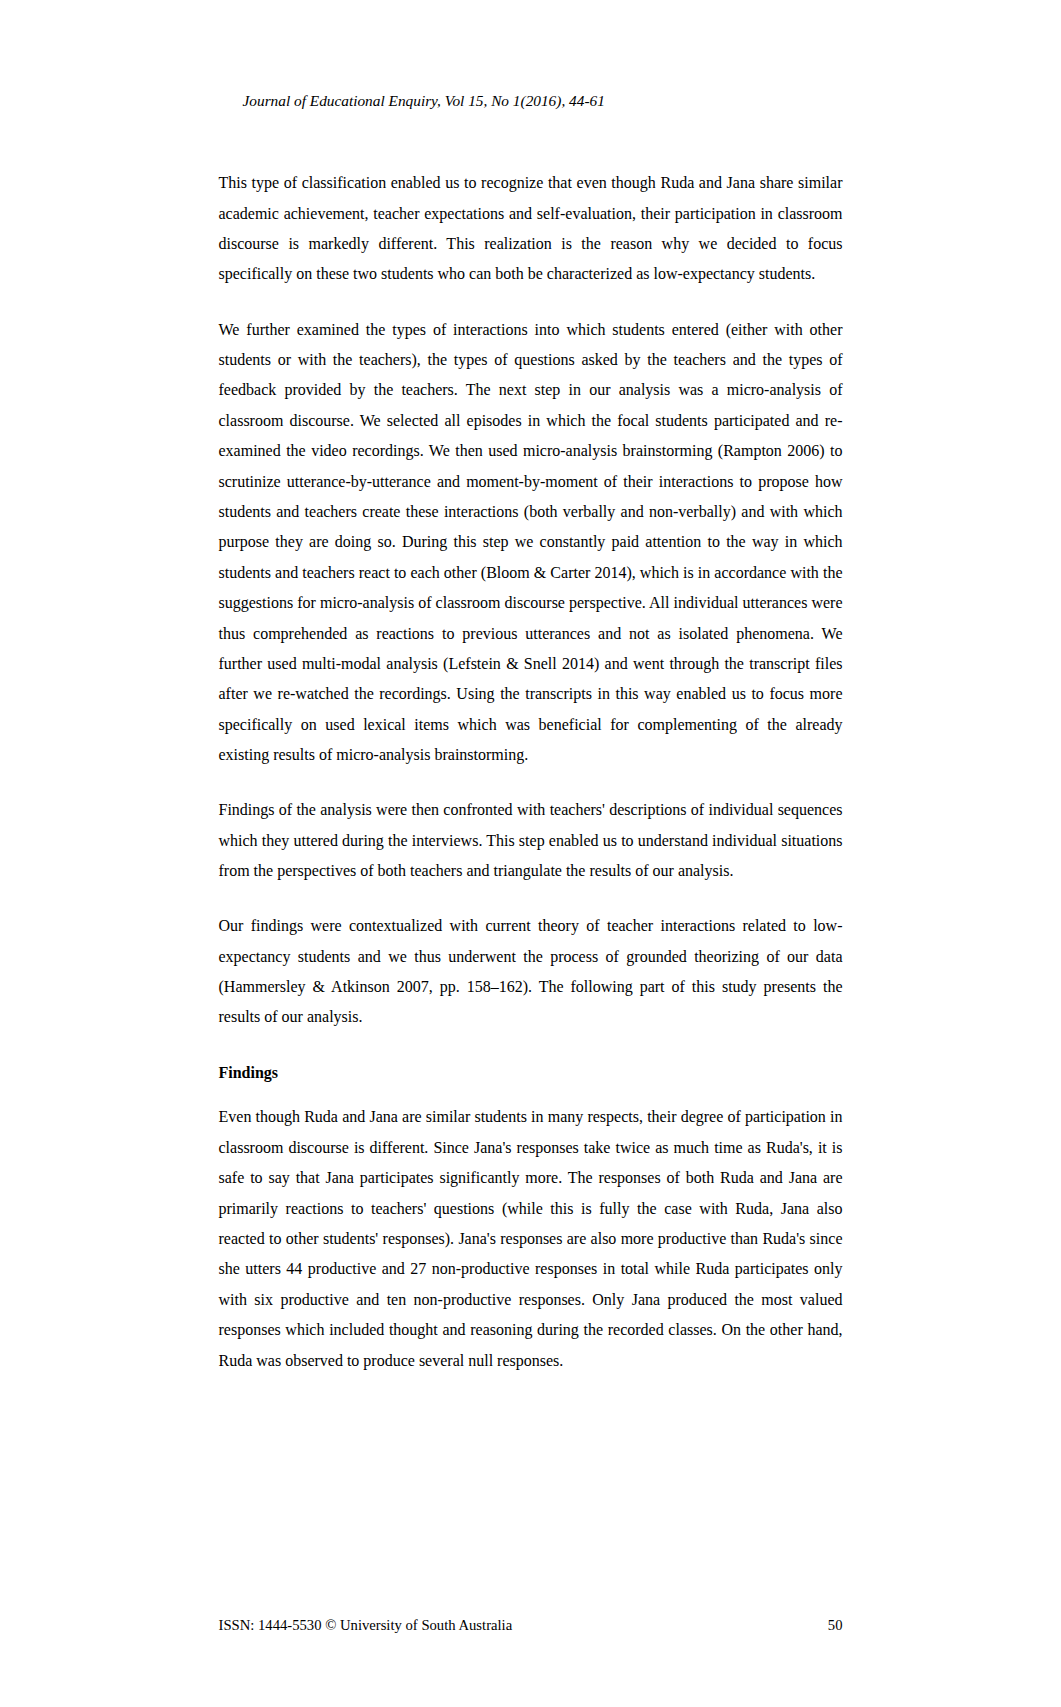Journal of Educational Enquiry, Vol 15, No 1(2016), 44-61
This type of classification enabled us to recognize that even though Ruda and Jana share similar academic achievement, teacher expectations and self-evaluation, their participation in classroom discourse is markedly different. This realization is the reason why we decided to focus specifically on these two students who can both be characterized as low-expectancy students.
We further examined the types of interactions into which students entered (either with other students or with the teachers), the types of questions asked by the teachers and the types of feedback provided by the teachers. The next step in our analysis was a micro-analysis of classroom discourse. We selected all episodes in which the focal students participated and re-examined the video recordings. We then used micro-analysis brainstorming (Rampton 2006) to scrutinize utterance-by-utterance and moment-by-moment of their interactions to propose how students and teachers create these interactions (both verbally and non-verbally) and with which purpose they are doing so. During this step we constantly paid attention to the way in which students and teachers react to each other (Bloom & Carter 2014), which is in accordance with the suggestions for micro-analysis of classroom discourse perspective. All individual utterances were thus comprehended as reactions to previous utterances and not as isolated phenomena. We further used multi-modal analysis (Lefstein & Snell 2014) and went through the transcript files after we re-watched the recordings. Using the transcripts in this way enabled us to focus more specifically on used lexical items which was beneficial for complementing of the already existing results of micro-analysis brainstorming.
Findings of the analysis were then confronted with teachers' descriptions of individual sequences which they uttered during the interviews. This step enabled us to understand individual situations from the perspectives of both teachers and triangulate the results of our analysis.
Our findings were contextualized with current theory of teacher interactions related to low-expectancy students and we thus underwent the process of grounded theorizing of our data (Hammersley & Atkinson 2007, pp. 158–162). The following part of this study presents the results of our analysis.
Findings
Even though Ruda and Jana are similar students in many respects, their degree of participation in classroom discourse is different. Since Jana's responses take twice as much time as Ruda's, it is safe to say that Jana participates significantly more. The responses of both Ruda and Jana are primarily reactions to teachers' questions (while this is fully the case with Ruda, Jana also reacted to other students' responses). Jana's responses are also more productive than Ruda's since she utters 44 productive and 27 non-productive responses in total while Ruda participates only with six productive and ten non-productive responses. Only Jana produced the most valued responses which included thought and reasoning during the recorded classes. On the other hand, Ruda was observed to produce several null responses.
ISSN: 1444-5530 © University of South Australia
50